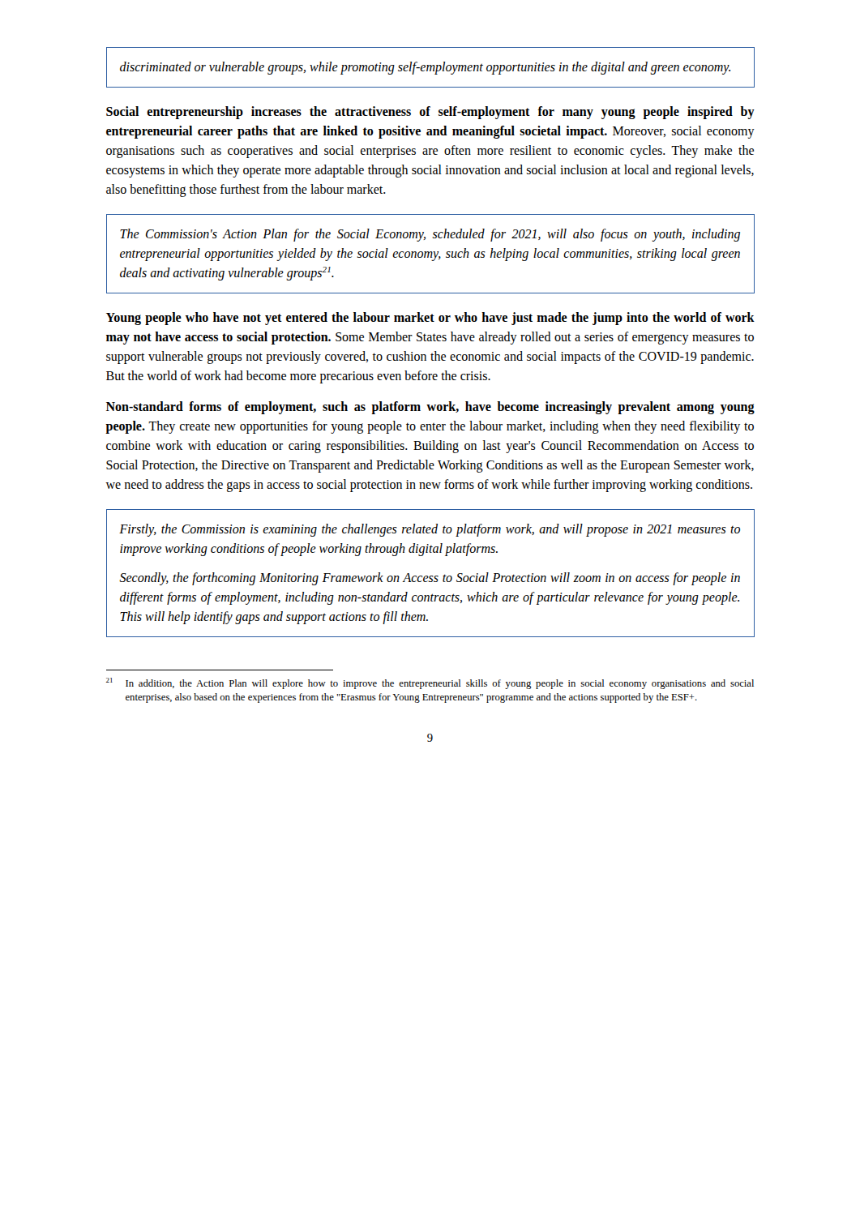discriminated or vulnerable groups, while promoting self-employment opportunities in the digital and green economy.
Social entrepreneurship increases the attractiveness of self-employment for many young people inspired by entrepreneurial career paths that are linked to positive and meaningful societal impact. Moreover, social economy organisations such as cooperatives and social enterprises are often more resilient to economic cycles. They make the ecosystems in which they operate more adaptable through social innovation and social inclusion at local and regional levels, also benefitting those furthest from the labour market.
The Commission's Action Plan for the Social Economy, scheduled for 2021, will also focus on youth, including entrepreneurial opportunities yielded by the social economy, such as helping local communities, striking local green deals and activating vulnerable groups21.
Young people who have not yet entered the labour market or who have just made the jump into the world of work may not have access to social protection. Some Member States have already rolled out a series of emergency measures to support vulnerable groups not previously covered, to cushion the economic and social impacts of the COVID-19 pandemic. But the world of work had become more precarious even before the crisis.
Non-standard forms of employment, such as platform work, have become increasingly prevalent among young people. They create new opportunities for young people to enter the labour market, including when they need flexibility to combine work with education or caring responsibilities. Building on last year's Council Recommendation on Access to Social Protection, the Directive on Transparent and Predictable Working Conditions as well as the European Semester work, we need to address the gaps in access to social protection in new forms of work while further improving working conditions.
Firstly, the Commission is examining the challenges related to platform work, and will propose in 2021 measures to improve working conditions of people working through digital platforms.
Secondly, the forthcoming Monitoring Framework on Access to Social Protection will zoom in on access for people in different forms of employment, including non-standard contracts, which are of particular relevance for young people. This will help identify gaps and support actions to fill them.
21
In addition, the Action Plan will explore how to improve the entrepreneurial skills of young people in social economy organisations and social enterprises, also based on the experiences from the "Erasmus for Young Entrepreneurs" programme and the actions supported by the ESF+.
9